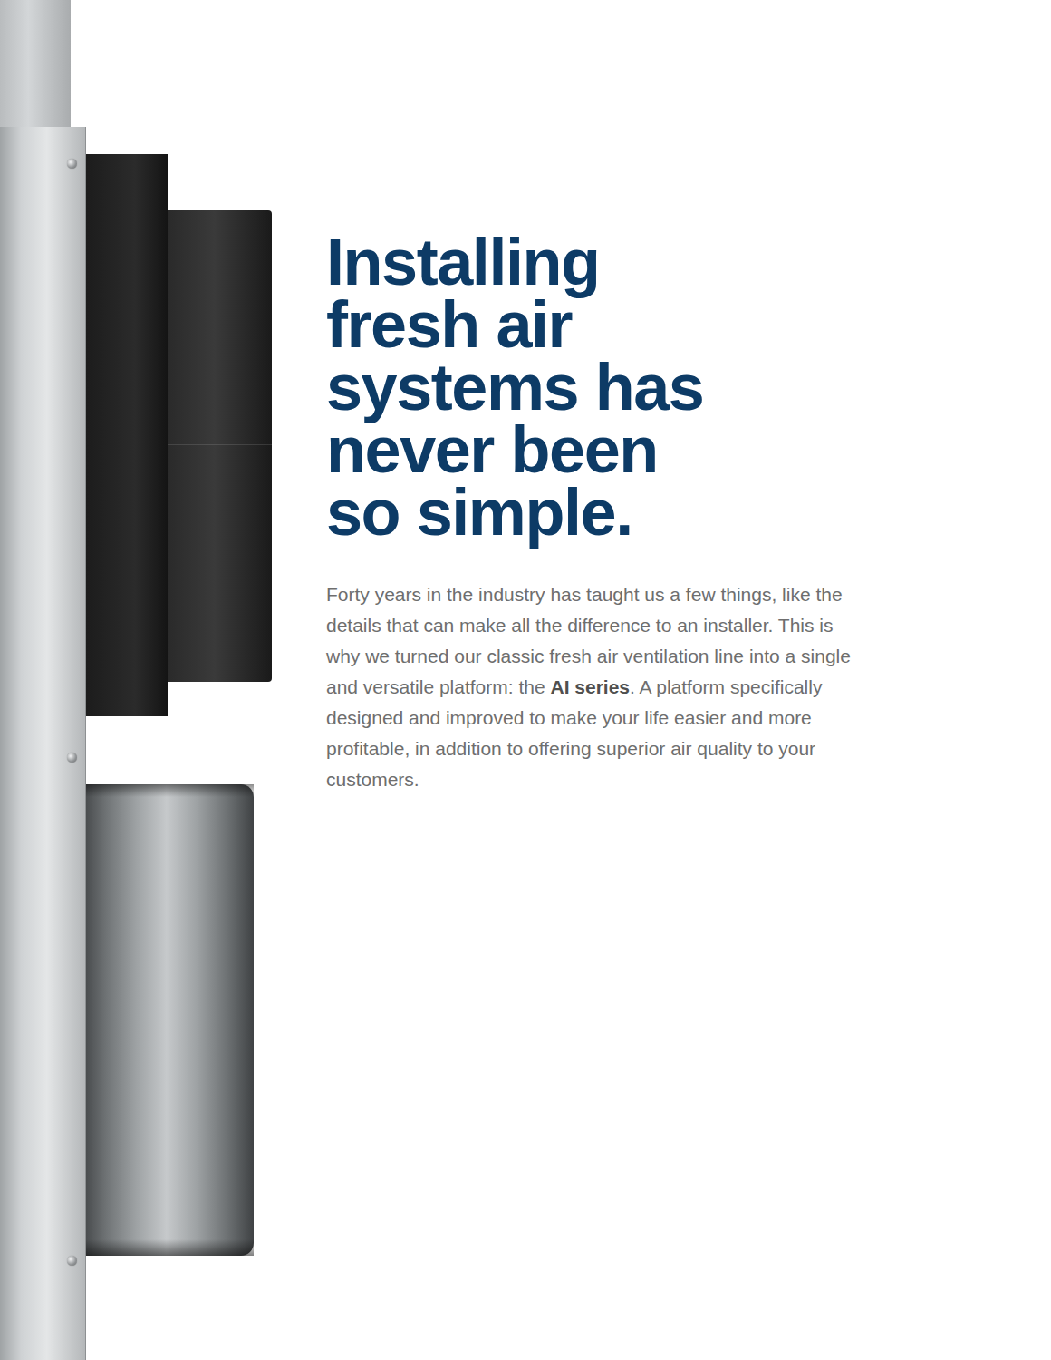Installing
fresh air
systems has
never been
so simple.
Forty years in the industry has taught us a few things, like the details that can make all the difference to an installer. This is why we turned our classic fresh air ventilation line into a single and versatile platform: the AI series. A platform specifically designed and improved to make your life easier and more profitable, in addition to offering superior air quality to your customers.